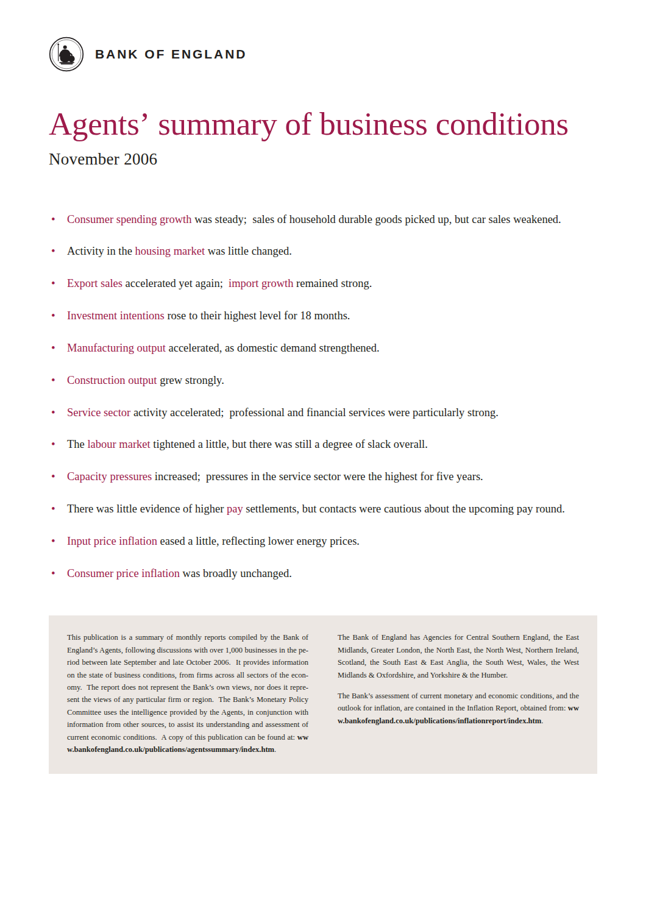Bank of England
Agents’ summary of business conditions
November 2006
Consumer spending growth was steady; sales of household durable goods picked up, but car sales weakened.
Activity in the housing market was little changed.
Export sales accelerated yet again; import growth remained strong.
Investment intentions rose to their highest level for 18 months.
Manufacturing output accelerated, as domestic demand strengthened.
Construction output grew strongly.
Service sector activity accelerated; professional and financial services were particularly strong.
The labour market tightened a little, but there was still a degree of slack overall.
Capacity pressures increased; pressures in the service sector were the highest for five years.
There was little evidence of higher pay settlements, but contacts were cautious about the upcoming pay round.
Input price inflation eased a little, reflecting lower energy prices.
Consumer price inflation was broadly unchanged.
This publication is a summary of monthly reports compiled by the Bank of England’s Agents, following discussions with over 1,000 businesses in the period between late September and late October 2006. It provides information on the state of business conditions, from firms across all sectors of the economy. The report does not represent the Bank’s own views, nor does it represent the views of any particular firm or region. The Bank’s Monetary Policy Committee uses the intelligence provided by the Agents, in conjunction with information from other sources, to assist its understanding and assessment of current economic conditions. A copy of this publication can be found at: www.bankofengland.co.uk/publications/agentssummary/index.htm.
The Bank of England has Agencies for Central Southern England, the East Midlands, Greater London, the North East, the North West, Northern Ireland, Scotland, the South East & East Anglia, the South West, Wales, the West Midlands & Oxfordshire, and Yorkshire & the Humber.
The Bank’s assessment of current monetary and economic conditions, and the outlook for inflation, are contained in the Inflation Report, obtained from: www.bankofengland.co.uk/publications/inflationreport/index.htm.